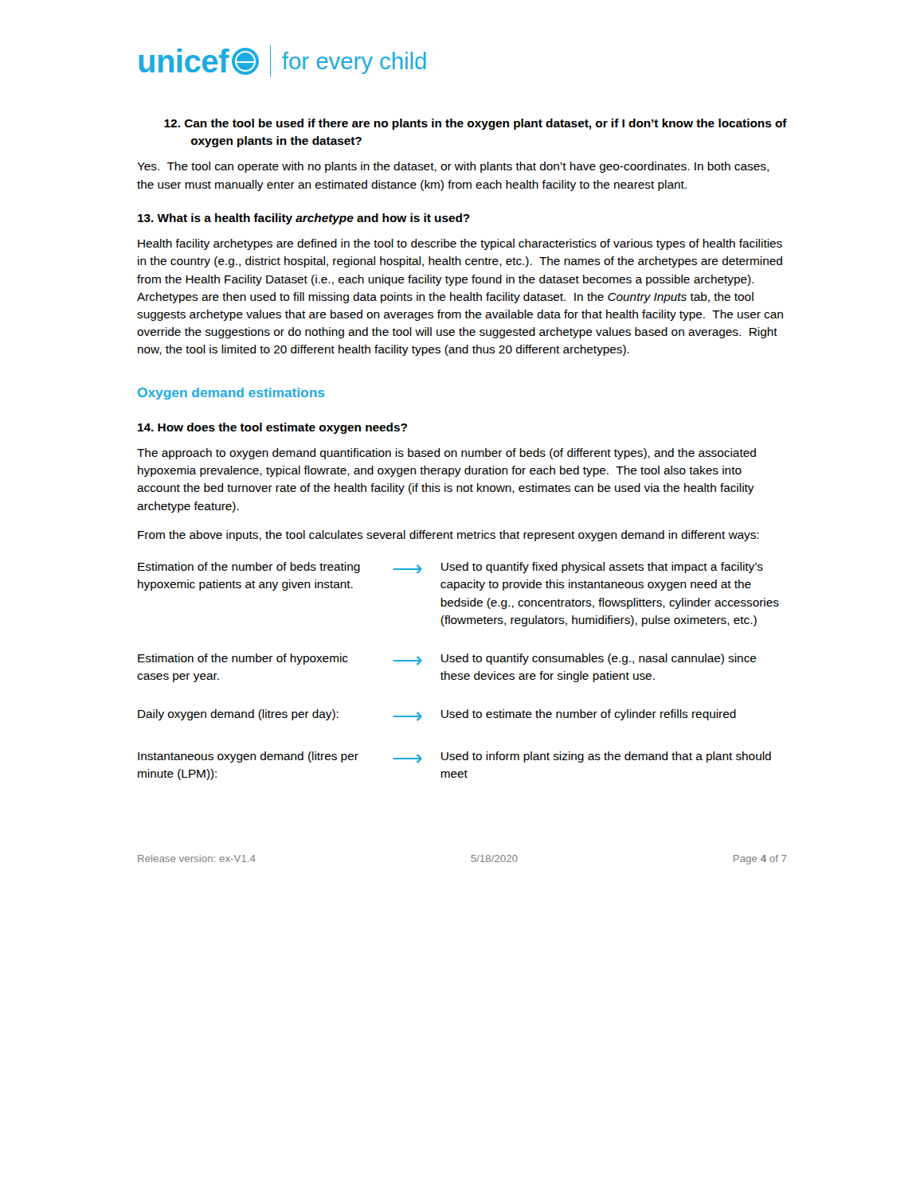unicef for every child
12. Can the tool be used if there are no plants in the oxygen plant dataset, or if I don’t know the locations of oxygen plants in the dataset?
Yes. The tool can operate with no plants in the dataset, or with plants that don’t have geo-coordinates. In both cases, the user must manually enter an estimated distance (km) from each health facility to the nearest plant.
13. What is a health facility archetype and how is it used?
Health facility archetypes are defined in the tool to describe the typical characteristics of various types of health facilities in the country (e.g., district hospital, regional hospital, health centre, etc.). The names of the archetypes are determined from the Health Facility Dataset (i.e., each unique facility type found in the dataset becomes a possible archetype). Archetypes are then used to fill missing data points in the health facility dataset. In the Country Inputs tab, the tool suggests archetype values that are based on averages from the available data for that health facility type. The user can override the suggestions or do nothing and the tool will use the suggested archetype values based on averages. Right now, the tool is limited to 20 different health facility types (and thus 20 different archetypes).
Oxygen demand estimations
14. How does the tool estimate oxygen needs?
The approach to oxygen demand quantification is based on number of beds (of different types), and the associated hypoxemia prevalence, typical flowrate, and oxygen therapy duration for each bed type. The tool also takes into account the bed turnover rate of the health facility (if this is not known, estimates can be used via the health facility archetype feature).
From the above inputs, the tool calculates several different metrics that represent oxygen demand in different ways:
| Estimation of the number of beds treating hypoxemic patients at any given instant. | ⟶ | Used to quantify fixed physical assets that impact a facility’s capacity to provide this instantaneous oxygen need at the bedside (e.g., concentrators, flowsplitters, cylinder accessories (flowmeters, regulators, humidifiers), pulse oximeters, etc.) |
| Estimation of the number of hypoxemic cases per year. | ⟶ | Used to quantify consumables (e.g., nasal cannulae) since these devices are for single patient use. |
| Daily oxygen demand (litres per day): | ⟶ | Used to estimate the number of cylinder refills required |
| Instantaneous oxygen demand (litres per minute (LPM)): | ⟶ | Used to inform plant sizing as the demand that a plant should meet |
Release version: ex-V1.4
5/18/2020
Page 4 of 7